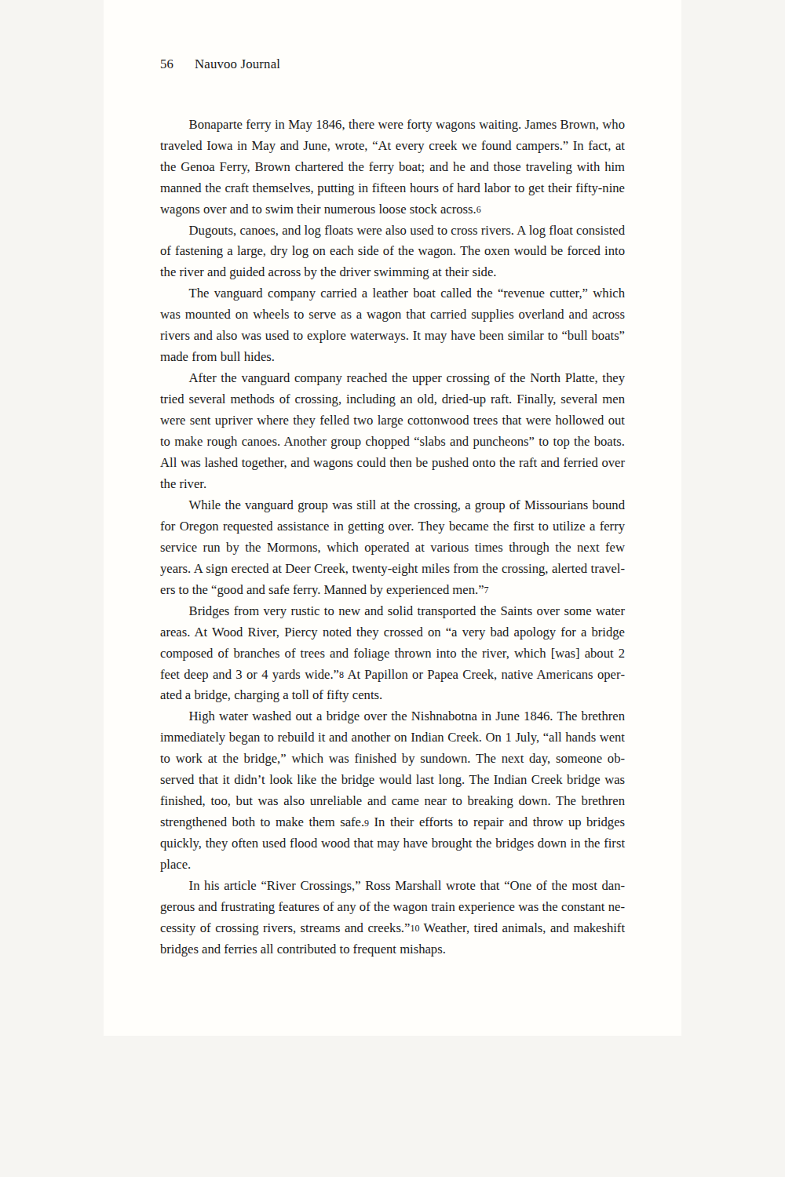56 Nauvoo Journal
Bonaparte ferry in May 1846, there were forty wagons waiting. James Brown, who traveled Iowa in May and June, wrote, “At every creek we found campers.” In fact, at the Genoa Ferry, Brown chartered the ferry boat; and he and those traveling with him manned the craft themselves, putting in fifteen hours of hard labor to get their fifty-nine wagons over and to swim their numerous loose stock across.6
Dugouts, canoes, and log floats were also used to cross rivers. A log float consisted of fastening a large, dry log on each side of the wagon. The oxen would be forced into the river and guided across by the driver swimming at their side.
The vanguard company carried a leather boat called the “revenue cutter,” which was mounted on wheels to serve as a wagon that carried supplies overland and across rivers and also was used to explore waterways. It may have been similar to “bull boats” made from bull hides.
After the vanguard company reached the upper crossing of the North Platte, they tried several methods of crossing, including an old, dried-up raft. Finally, several men were sent upriver where they felled two large cottonwood trees that were hollowed out to make rough canoes. Another group chopped “slabs and puncheons” to top the boats. All was lashed together, and wagons could then be pushed onto the raft and ferried over the river.
While the vanguard group was still at the crossing, a group of Missourians bound for Oregon requested assistance in getting over. They became the first to utilize a ferry service run by the Mormons, which operated at various times through the next few years. A sign erected at Deer Creek, twenty-eight miles from the crossing, alerted travelers to the “good and safe ferry. Manned by experienced men.”7
Bridges from very rustic to new and solid transported the Saints over some water areas. At Wood River, Piercy noted they crossed on “a very bad apology for a bridge composed of branches of trees and foliage thrown into the river, which [was] about 2 feet deep and 3 or 4 yards wide.”8 At Papillon or Papea Creek, native Americans operated a bridge, charging a toll of fifty cents.
High water washed out a bridge over the Nishnabotna in June 1846. The brethren immediately began to rebuild it and another on Indian Creek. On 1 July, “all hands went to work at the bridge,” which was finished by sundown. The next day, someone observed that it didn’t look like the bridge would last long. The Indian Creek bridge was finished, too, but was also unreliable and came near to breaking down. The brethren strengthened both to make them safe.9 In their efforts to repair and throw up bridges quickly, they often used flood wood that may have brought the bridges down in the first place.
In his article “River Crossings,” Ross Marshall wrote that “One of the most dangerous and frustrating features of any of the wagon train experience was the constant necessity of crossing rivers, streams and creeks.”10 Weather, tired animals, and makeshift bridges and ferries all contributed to frequent mishaps.